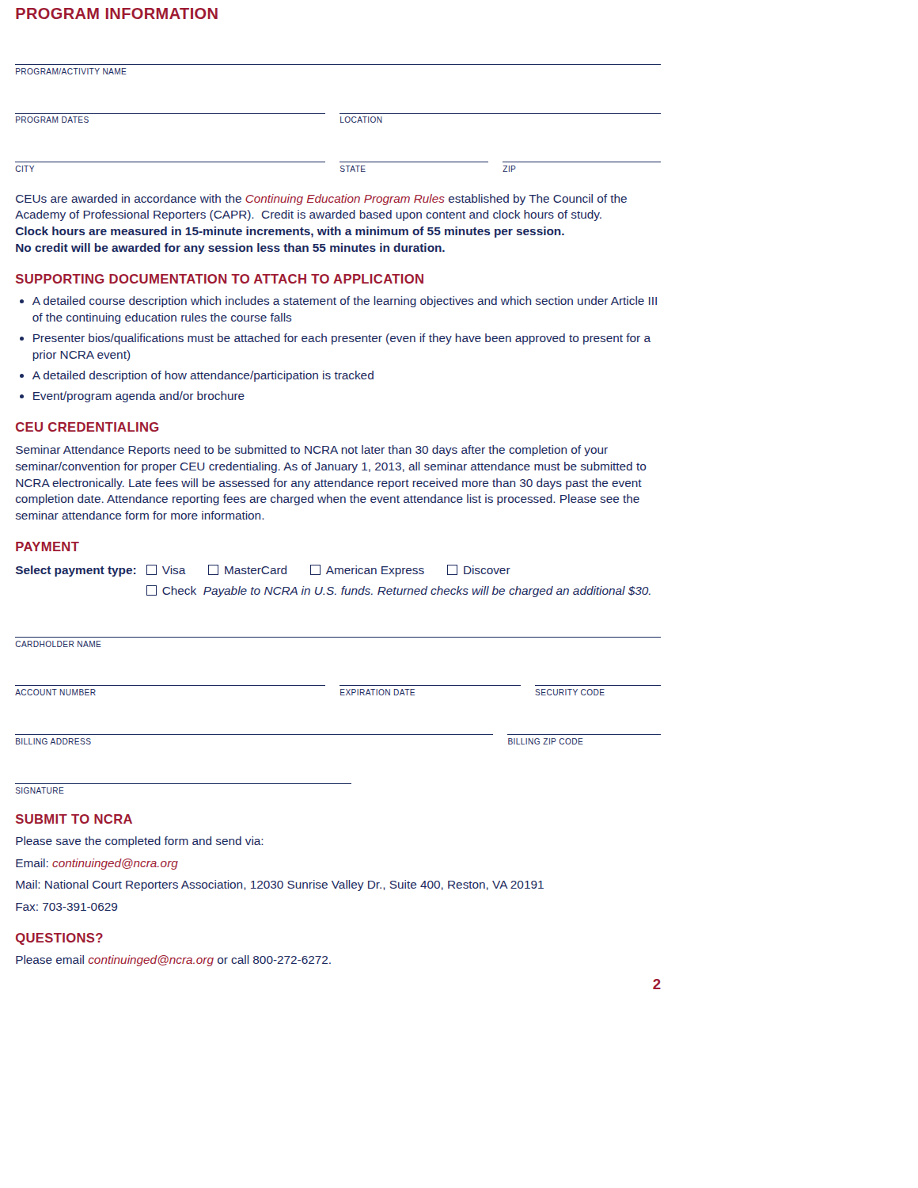PROGRAM INFORMATION
Program/Activity Name
Program Dates
Location
City
State
Zip
CEUs are awarded in accordance with the Continuing Education Program Rules established by The Council of the Academy of Professional Reporters (CAPR). Credit is awarded based upon content and clock hours of study.
Clock hours are measured in 15-minute increments, with a minimum of 55 minutes per session.
No credit will be awarded for any session less than 55 minutes in duration.
SUPPORTING DOCUMENTATION TO ATTACH TO APPLICATION
A detailed course description which includes a statement of the learning objectives and which section under Article III of the continuing education rules the course falls
Presenter bios/qualifications must be attached for each presenter (even if they have been approved to present for a prior NCRA event)
A detailed description of how attendance/participation is tracked
Event/program agenda and/or brochure
CEU CREDENTIALING
Seminar Attendance Reports need to be submitted to NCRA not later than 30 days after the completion of your seminar/convention for proper CEU credentialing. As of January 1, 2013, all seminar attendance must be submitted to NCRA electronically. Late fees will be assessed for any attendance report received more than 30 days past the event completion date. Attendance reporting fees are charged when the event attendance list is processed. Please see the seminar attendance form for more information.
PAYMENT
Select payment type:
Visa MasterCard American Express Discover
Check Payable to NCRA in U.S. funds. Returned checks will be charged an additional $30.
Cardholder Name
Account Number
Expiration Date
Security Code
Billing Address
Billing Zip Code
Signature
SUBMIT TO NCRA
Please save the completed form and send via:
Email: continuinged@ncra.org
Mail: National Court Reporters Association, 12030 Sunrise Valley Dr., Suite 400, Reston, VA 20191
Fax: 703-391-0629
QUESTIONS?
Please email continuinged@ncra.org or call 800-272-6272.
2